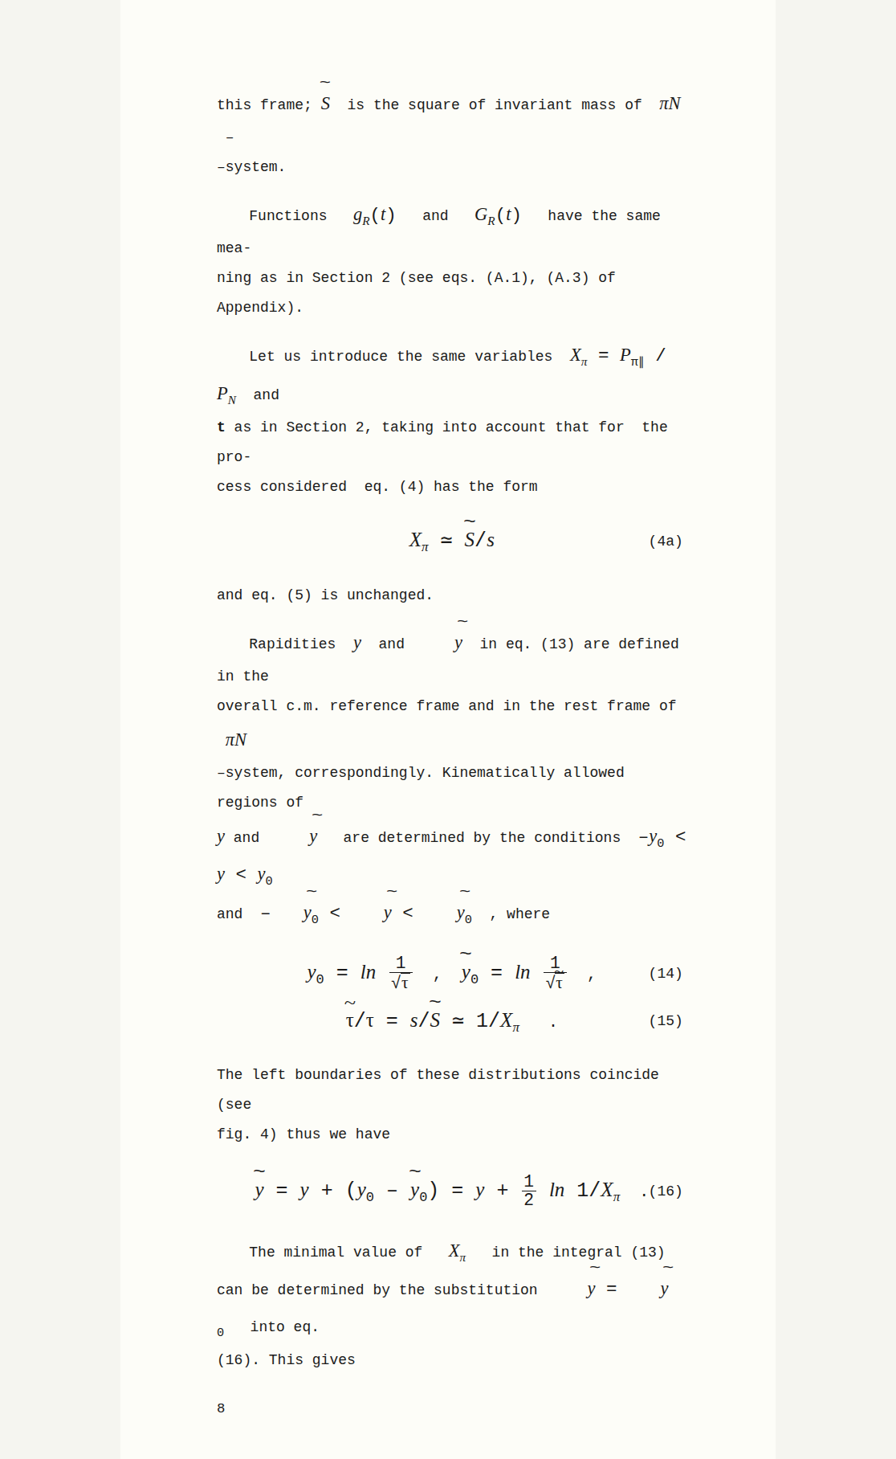this frame; S is the square of invariant mass of πN –
–system.
Functions gR(t) and GR(t) have the same mea-
ning as in Section 2 (see eqs. (A.1), (A.3) of Appendix).
Let us introduce the same variables Xπ = Pπ∥ / PN and
t as in Section 2, taking into account that for the pro-
cess considered eq. (4) has the form
Xπ ≃ S/s (4a)
and eq. (5) is unchanged.
Rapidities y and y in eq. (13) are defined in the
overall c.m. reference frame and in the rest frame of πN
–system, correspondingly. Kinematically allowed regions of
y and y are determined by the conditions –y0 < y < y0
and –y0 < y < y0 , where
y0 = ln 1√τ , y0 = ln 1√τ , (14)
τ/τ = s/S ≃ 1/Xπ . (15)
The left boundaries of these distributions coincide (see
fig. 4) thus we have
y = y + (y0 – y0) = y + 12 ln 1/Xπ . (16)
The minimal value of Xπ in the integral (13)
can be determined by the substitution y = y0 into eq.
(16). This gives
8